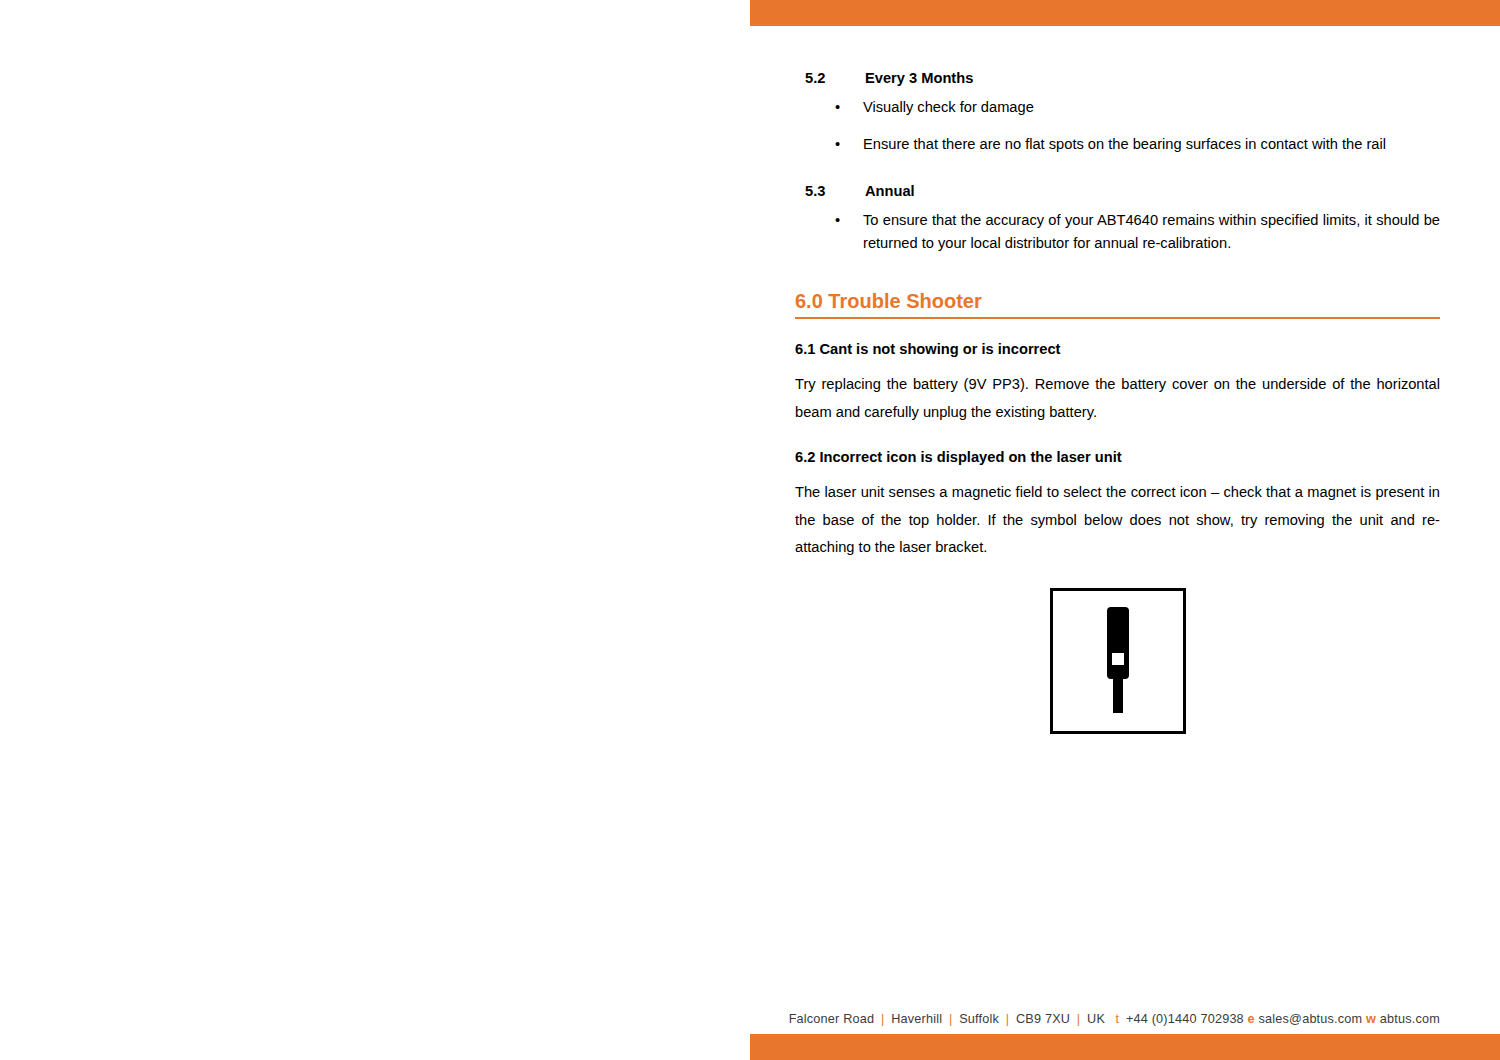5.2 Every 3 Months
Visually check for damage
Ensure that there are no flat spots on the bearing surfaces in contact with the rail
5.3 Annual
To ensure that the accuracy of your ABT4640 remains within specified limits, it should be returned to your local distributor for annual re-calibration.
6.0 Trouble Shooter
6.1 Cant is not showing or is incorrect
Try replacing the battery (9V PP3). Remove the battery cover on the underside of the horizontal beam and carefully unplug the existing battery.
6.2 Incorrect icon is displayed on the laser unit
The laser unit senses a magnetic field to select the correct icon – check that a magnet is present in the base of the top holder. If the symbol below does not show, try removing the unit and re-attaching to the laser bracket.
Falconer Road | Haverhill | Suffolk | CB9 7XU | UK t +44 (0)1440 702938 e sales@abtus.com w abtus.com